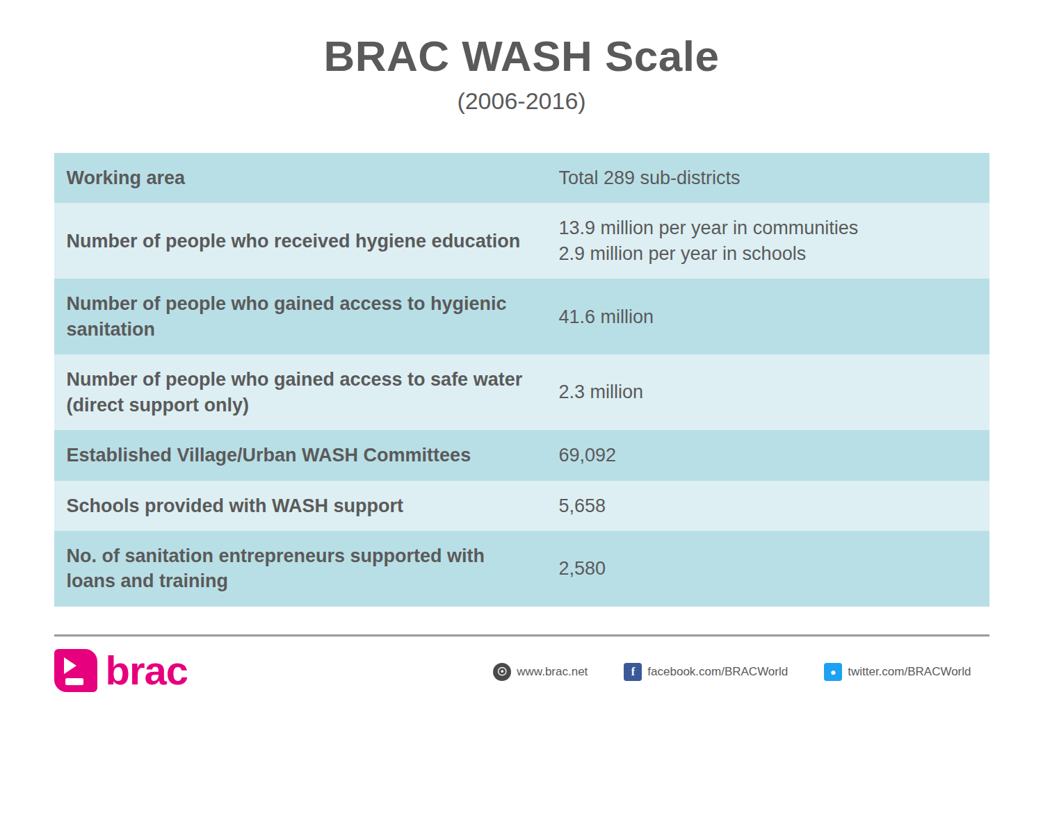BRAC WASH Scale
(2006-2016)
| Working area | Total 289 sub-districts |
| Number of people who received hygiene education | 13.9 million per year in communities 2.9 million per year in schools |
| Number of people who gained access to hygienic sanitation | 41.6 million |
| Number of people who gained access to safe water (direct support only) | 2.3 million |
| Established Village/Urban WASH Committees | 69,092 |
| Schools provided with WASH support | 5,658 |
| No. of sanitation entrepreneurs supported with loans and training | 2,580 |
brac
☉ www.brac.net
f facebook.com/BRACWorld
● twitter.com/BRACWorld